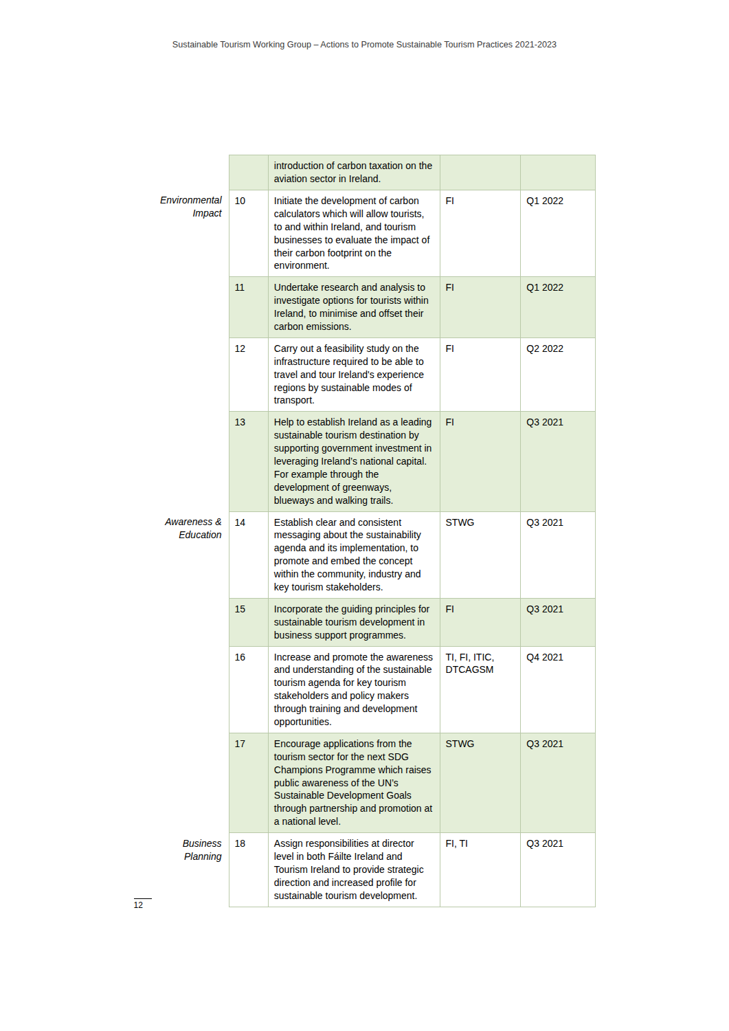Sustainable Tourism Working Group – Actions to Promote Sustainable Tourism Practices 2021-2023
| | | introduction of carbon taxation on the aviation sector in Ireland. | | |
| Environmental Impact | 10 | Initiate the development of carbon calculators which will allow tourists, to and within Ireland, and tourism businesses to evaluate the impact of their carbon footprint on the environment. | FI | Q1 2022 |
| | 11 | Undertake research and analysis to investigate options for tourists within Ireland, to minimise and offset their carbon emissions. | FI | Q1 2022 |
| | 12 | Carry out a feasibility study on the infrastructure required to be able to travel and tour Ireland's experience regions by sustainable modes of transport. | FI | Q2 2022 |
| | 13 | Help to establish Ireland as a leading sustainable tourism destination by supporting government investment in leveraging Ireland’s national capital. For example through the development of greenways, blueways and walking trails. | FI | Q3 2021 |
| Awareness & Education | 14 | Establish clear and consistent messaging about the sustainability agenda and its implementation, to promote and embed the concept within the community, industry and key tourism stakeholders. | STWG | Q3 2021 |
| | 15 | Incorporate the guiding principles for sustainable tourism development in business support programmes. | FI | Q3 2021 |
| | 16 | Increase and promote the awareness and understanding of the sustainable tourism agenda for key tourism stakeholders and policy makers through training and development opportunities. | TI, FI, ITIC, DTCAGSM | Q4 2021 |
| | 17 | Encourage applications from the tourism sector for the next SDG Champions Programme which raises public awareness of the UN’s Sustainable Development Goals through partnership and promotion at a national level. | STWG | Q3 2021 |
| Business Planning | 18 | Assign responsibilities at director level in both Fáilte Ireland and Tourism Ireland to provide strategic direction and increased profile for sustainable tourism development. | FI, TI | Q3 2021 |
12